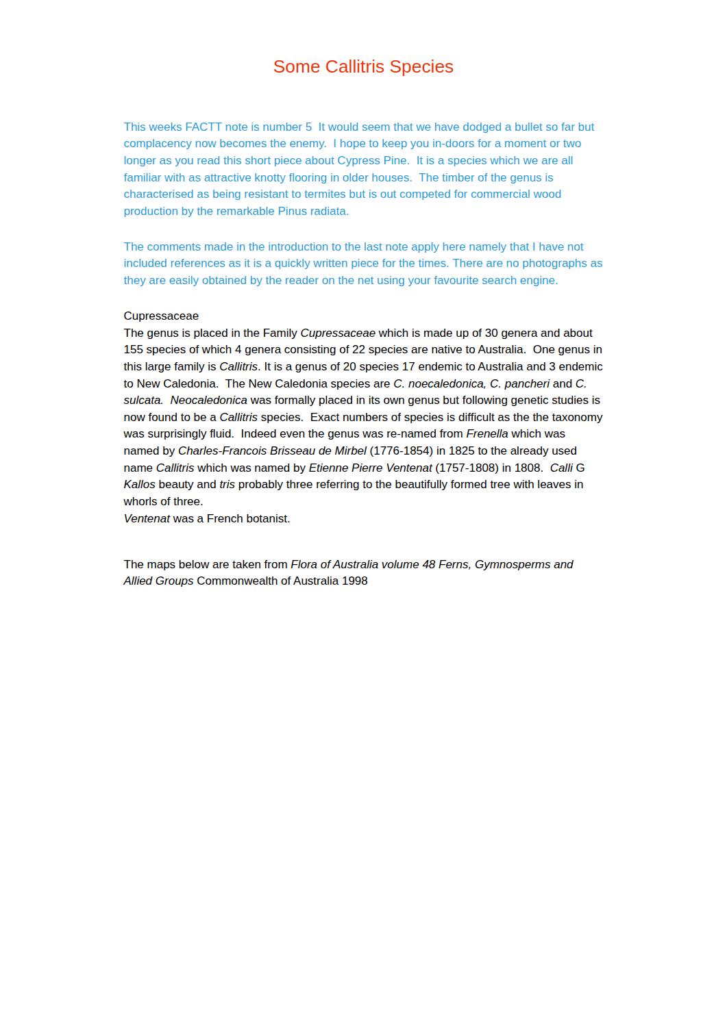Some Callitris Species
This weeks FACTT note is number 5 It would seem that we have dodged a bullet so far but complacency now becomes the enemy. I hope to keep you in-doors for a moment or two longer as you read this short piece about Cypress Pine. It is a species which we are all familiar with as attractive knotty flooring in older houses. The timber of the genus is characterised as being resistant to termites but is out competed for commercial wood production by the remarkable Pinus radiata.
The comments made in the introduction to the last note apply here namely that I have not included references as it is a quickly written piece for the times. There are no photographs as they are easily obtained by the reader on the net using your favourite search engine.
Cupressaceae
The genus is placed in the Family Cupressaceae which is made up of 30 genera and about 155 species of which 4 genera consisting of 22 species are native to Australia. One genus in this large family is Callitris. It is a genus of 20 species 17 endemic to Australia and 3 endemic to New Caledonia. The New Caledonia species are C. noecaledonica, C. pancheri and C. sulcata. Neocaledonica was formally placed in its own genus but following genetic studies is now found to be a Callitris species. Exact numbers of species is difficult as the the taxonomy was surprisingly fluid. Indeed even the genus was re-named from Frenella which was named by Charles-Francois Brisseau de Mirbel (1776-1854) in 1825 to the already used name Callitris which was named by Etienne Pierre Ventenat (1757-1808) in 1808. Calli G Kallos beauty and tris probably three referring to the beautifully formed tree with leaves in whorls of three.
Ventenat was a French botanist.
The maps below are taken from Flora of Australia volume 48 Ferns, Gymnosperms and Allied Groups Commonwealth of Australia 1998